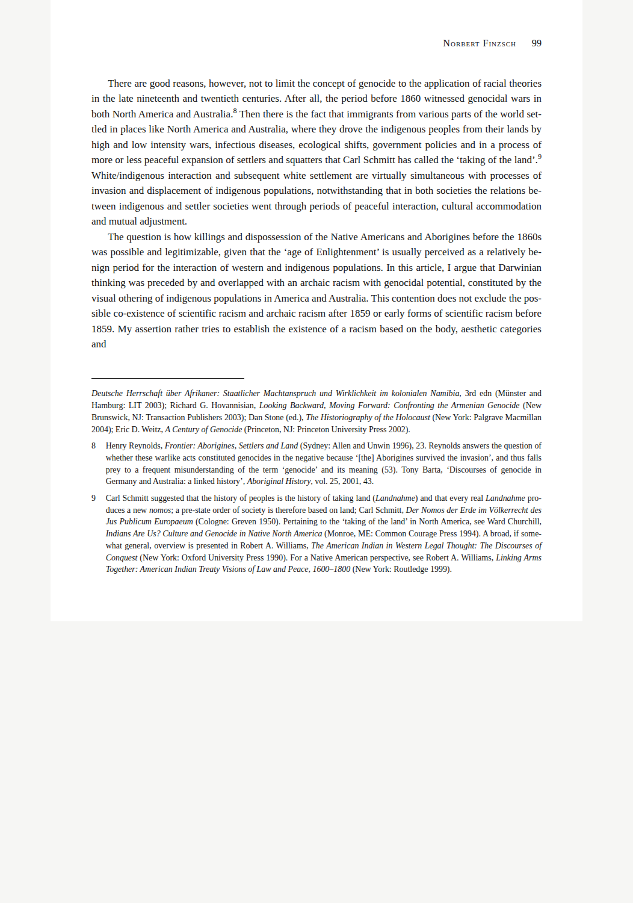Norbert Finzsch 99
There are good reasons, however, not to limit the concept of genocide to the application of racial theories in the late nineteenth and twentieth centuries. After all, the period before 1860 witnessed genocidal wars in both North America and Australia.8 Then there is the fact that immigrants from various parts of the world settled in places like North America and Australia, where they drove the indigenous peoples from their lands by high and low intensity wars, infectious diseases, ecological shifts, government policies and in a process of more or less peaceful expansion of settlers and squatters that Carl Schmitt has called the ‘taking of the land’.9 White/indigenous interaction and subsequent white settlement are virtually simultaneous with processes of invasion and displacement of indigenous populations, notwithstanding that in both societies the relations between indigenous and settler societies went through periods of peaceful interaction, cultural accommodation and mutual adjustment.
The question is how killings and dispossession of the Native Americans and Aborigines before the 1860s was possible and legitimizable, given that the ‘age of Enlightenment’ is usually perceived as a relatively benign period for the interaction of western and indigenous populations. In this article, I argue that Darwinian thinking was preceded by and overlapped with an archaic racism with genocidal potential, constituted by the visual othering of indigenous populations in America and Australia. This contention does not exclude the possible co-existence of scientific racism and archaic racism after 1859 or early forms of scientific racism before 1859. My assertion rather tries to establish the existence of a racism based on the body, aesthetic categories and
Deutsche Herrschaft über Afrikaner: Staatlicher Machtanspruch und Wirklichkeit im kolonialen Namibia, 3rd edn (Münster and Hamburg: LIT 2003); Richard G. Hovannisian, Looking Backward, Moving Forward: Confronting the Armenian Genocide (New Brunswick, NJ: Transaction Publishers 2003); Dan Stone (ed.), The Historiography of the Holocaust (New York: Palgrave Macmillan 2004); Eric D. Weitz, A Century of Genocide (Princeton, NJ: Princeton University Press 2002).
8 Henry Reynolds, Frontier: Aborigines, Settlers and Land (Sydney: Allen and Unwin 1996), 23. Reynolds answers the question of whether these warlike acts constituted genocides in the negative because ‘[the] Aborigines survived the invasion’, and thus falls prey to a frequent misunderstanding of the term ‘genocide’ and its meaning (53). Tony Barta, ‘Discourses of genocide in Germany and Australia: a linked history’, Aboriginal History, vol. 25, 2001, 43.
9 Carl Schmitt suggested that the history of peoples is the history of taking land (Landnahme) and that every real Landnahme produces a new nomos; a pre-state order of society is therefore based on land; Carl Schmitt, Der Nomos der Erde im Völkerrecht des Jus Publicum Europaeum (Cologne: Greven 1950). Pertaining to the ‘taking of the land’ in North America, see Ward Churchill, Indians Are Us? Culture and Genocide in Native North America (Monroe, ME: Common Courage Press 1994). A broad, if somewhat general, overview is presented in Robert A. Williams, The American Indian in Western Legal Thought: The Discourses of Conquest (New York: Oxford University Press 1990). For a Native American perspective, see Robert A. Williams, Linking Arms Together: American Indian Treaty Visions of Law and Peace, 1600–1800 (New York: Routledge 1999).